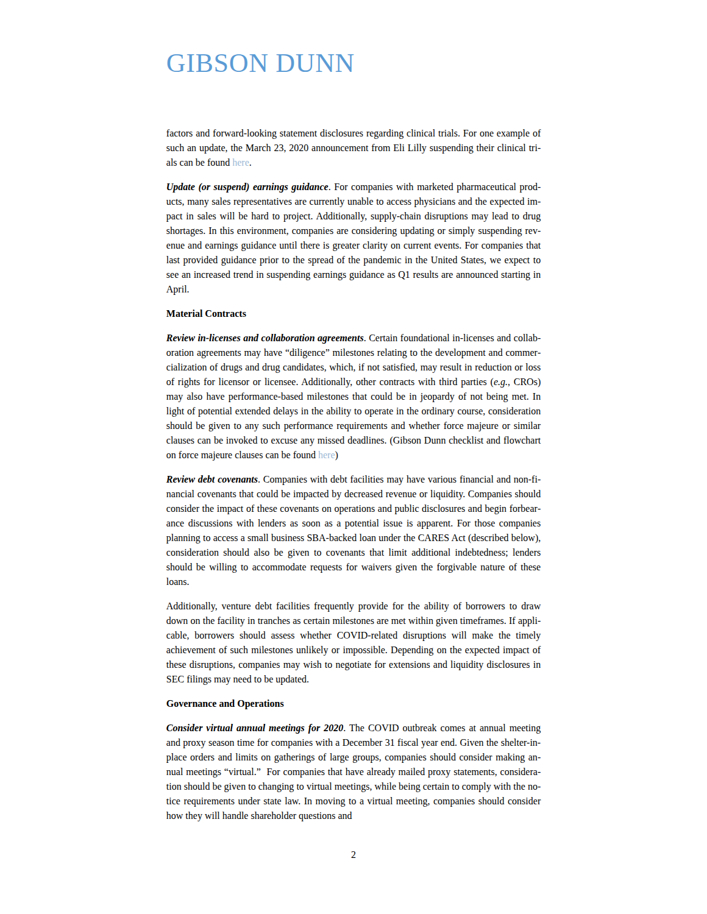GIBSON DUNN
factors and forward-looking statement disclosures regarding clinical trials. For one example of such an update, the March 23, 2020 announcement from Eli Lilly suspending their clinical trials can be found here.
Update (or suspend) earnings guidance. For companies with marketed pharmaceutical products, many sales representatives are currently unable to access physicians and the expected impact in sales will be hard to project. Additionally, supply-chain disruptions may lead to drug shortages. In this environment, companies are considering updating or simply suspending revenue and earnings guidance until there is greater clarity on current events. For companies that last provided guidance prior to the spread of the pandemic in the United States, we expect to see an increased trend in suspending earnings guidance as Q1 results are announced starting in April.
Material Contracts
Review in-licenses and collaboration agreements. Certain foundational in-licenses and collaboration agreements may have “diligence” milestones relating to the development and commercialization of drugs and drug candidates, which, if not satisfied, may result in reduction or loss of rights for licensor or licensee. Additionally, other contracts with third parties (e.g., CROs) may also have performance-based milestones that could be in jeopardy of not being met. In light of potential extended delays in the ability to operate in the ordinary course, consideration should be given to any such performance requirements and whether force majeure or similar clauses can be invoked to excuse any missed deadlines. (Gibson Dunn checklist and flowchart on force majeure clauses can be found here)
Review debt covenants. Companies with debt facilities may have various financial and non-financial covenants that could be impacted by decreased revenue or liquidity. Companies should consider the impact of these covenants on operations and public disclosures and begin forbearance discussions with lenders as soon as a potential issue is apparent. For those companies planning to access a small business SBA-backed loan under the CARES Act (described below), consideration should also be given to covenants that limit additional indebtedness; lenders should be willing to accommodate requests for waivers given the forgivable nature of these loans.
Additionally, venture debt facilities frequently provide for the ability of borrowers to draw down on the facility in tranches as certain milestones are met within given timeframes. If applicable, borrowers should assess whether COVID-related disruptions will make the timely achievement of such milestones unlikely or impossible. Depending on the expected impact of these disruptions, companies may wish to negotiate for extensions and liquidity disclosures in SEC filings may need to be updated.
Governance and Operations
Consider virtual annual meetings for 2020. The COVID outbreak comes at annual meeting and proxy season time for companies with a December 31 fiscal year end. Given the shelter-in-place orders and limits on gatherings of large groups, companies should consider making annual meetings “virtual.” For companies that have already mailed proxy statements, consideration should be given to changing to virtual meetings, while being certain to comply with the notice requirements under state law. In moving to a virtual meeting, companies should consider how they will handle shareholder questions and
2